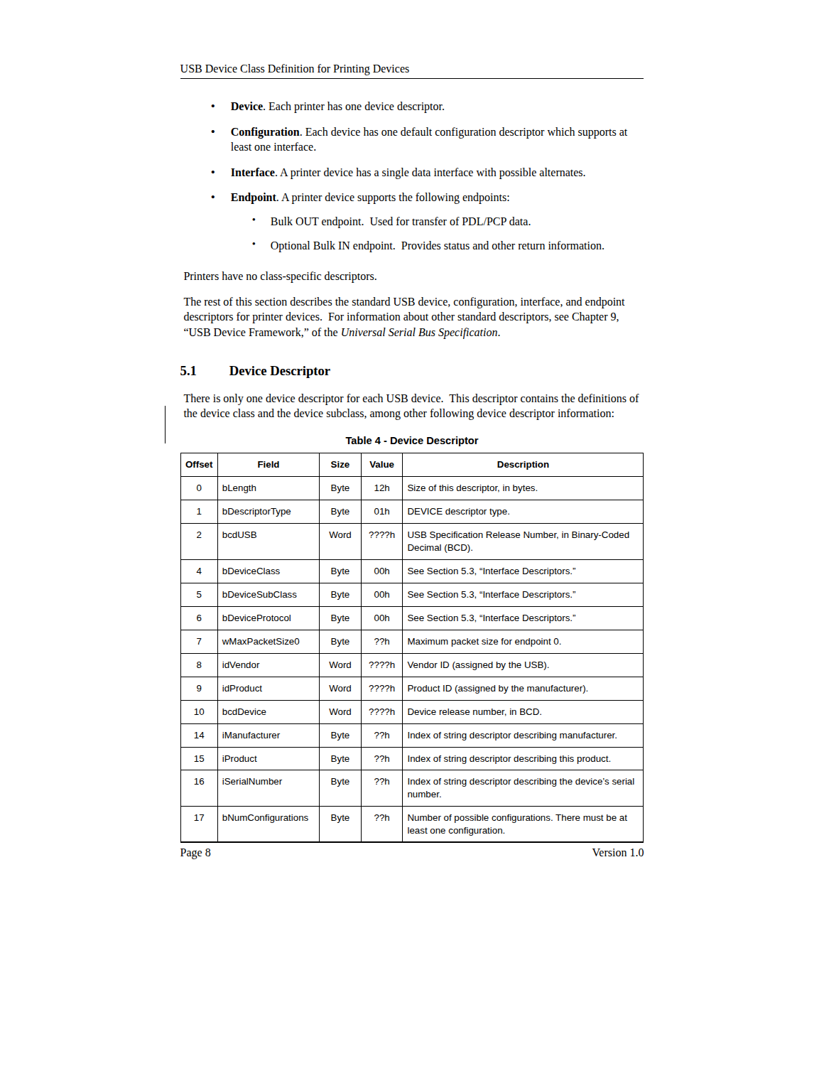USB Device Class Definition for Printing Devices
Device. Each printer has one device descriptor.
Configuration. Each device has one default configuration descriptor which supports at least one interface.
Interface. A printer device has a single data interface with possible alternates.
Endpoint. A printer device supports the following endpoints:
Bulk OUT endpoint. Used for transfer of PDL/PCP data.
Optional Bulk IN endpoint. Provides status and other return information.
Printers have no class-specific descriptors.
The rest of this section describes the standard USB device, configuration, interface, and endpoint descriptors for printer devices. For information about other standard descriptors, see Chapter 9, “USB Device Framework,” of the Universal Serial Bus Specification.
5.1 Device Descriptor
There is only one device descriptor for each USB device. This descriptor contains the definitions of the device class and the device subclass, among other following device descriptor information:
Table 4 - Device Descriptor
| Offset | Field | Size | Value | Description |
| --- | --- | --- | --- | --- |
| 0 | bLength | Byte | 12h | Size of this descriptor, in bytes. |
| 1 | bDescriptorType | Byte | 01h | DEVICE descriptor type. |
| 2 | bcdUSB | Word | ????h | USB Specification Release Number, in Binary-Coded Decimal (BCD). |
| 4 | bDeviceClass | Byte | 00h | See Section 5.3, “Interface Descriptors.” |
| 5 | bDeviceSubClass | Byte | 00h | See Section 5.3, “Interface Descriptors.” |
| 6 | bDeviceProtocol | Byte | 00h | See Section 5.3, “Interface Descriptors.” |
| 7 | wMaxPacketSize0 | Byte | ??h | Maximum packet size for endpoint 0. |
| 8 | idVendor | Word | ????h | Vendor ID (assigned by the USB). |
| 9 | idProduct | Word | ????h | Product ID (assigned by the manufacturer). |
| 10 | bcdDevice | Word | ????h | Device release number, in BCD. |
| 14 | iManufacturer | Byte | ??h | Index of string descriptor describing manufacturer. |
| 15 | iProduct | Byte | ??h | Index of string descriptor describing this product. |
| 16 | iSerialNumber | Byte | ??h | Index of string descriptor describing the device’s serial number. |
| 17 | bNumConfigurations | Byte | ??h | Number of possible configurations. There must be at least one configuration. |
Page 8 Version 1.0